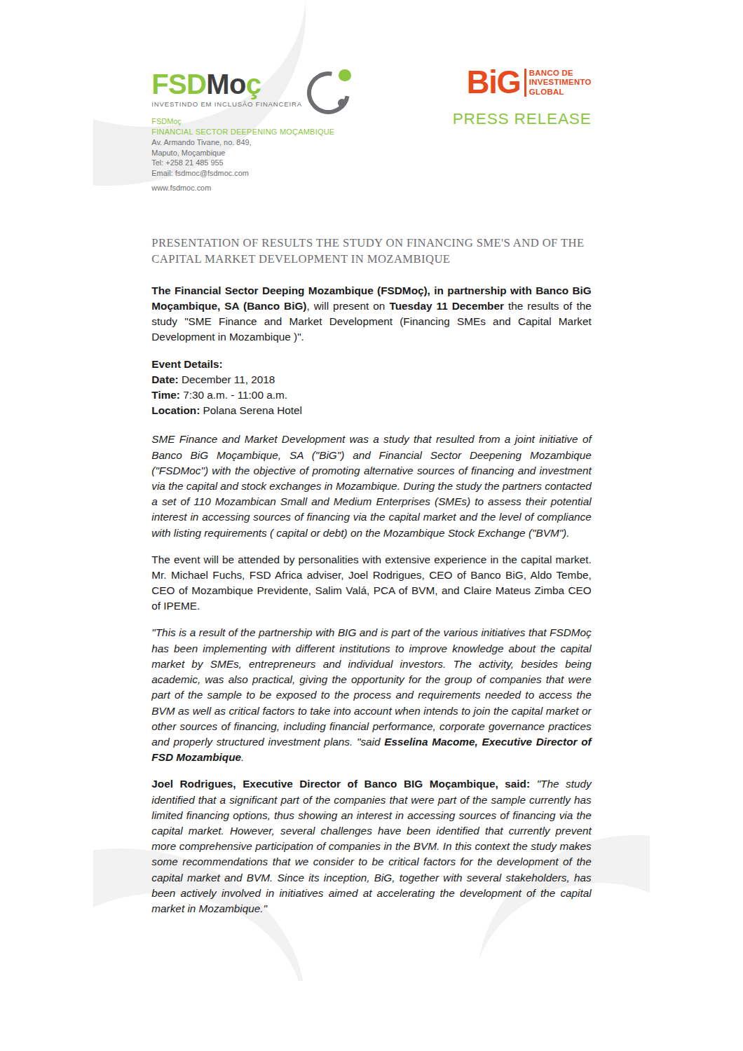FSDMoç
INVESTINDO EM INCLUSÃO FINANCEIRA
FSDMoç
FINANCIAL SECTOR DEEPENING MOÇAMBIQUE
Av. Armando Tivane, no. 849,
Maputo, Moçambique
Tel: +258 21 485 955
Email: fsdmoc@fsdmoc.com
www.fsdmoc.com
BiG
BANCO DE
INVESTIMENTO
GLOBAL
PRESS RELEASE
Presentation of results the study on financing SME's and of the capital market development in Mozambique
The Financial Sector Deeping Mozambique (FSDMoç), in partnership with Banco BiG Moçambique, SA (Banco BiG), will present on Tuesday 11 December the results of the study "SME Finance and Market Development (Financing SMEs and Capital Market Development in Mozambique )".
Event Details:
Date: December 11, 2018
Time: 7:30 a.m. - 11:00 a.m.
Location: Polana Serena Hotel
SME Finance and Market Development was a study that resulted from a joint initiative of Banco BiG Moçambique, SA ("BiG") and Financial Sector Deepening Mozambique ("FSDMoc") with the objective of promoting alternative sources of financing and investment via the capital and stock exchanges in Mozambique. During the study the partners contacted a set of 110 Mozambican Small and Medium Enterprises (SMEs) to assess their potential interest in accessing sources of financing via the capital market and the level of compliance with listing requirements ( capital or debt) on the Mozambique Stock Exchange ("BVM").
The event will be attended by personalities with extensive experience in the capital market. Mr. Michael Fuchs, FSD Africa adviser, Joel Rodrigues, CEO of Banco BiG, Aldo Tembe, CEO of Mozambique Previdente, Salim Valá, PCA of BVM, and Claire Mateus Zimba CEO of IPEME.
"This is a result of the partnership with BIG and is part of the various initiatives that FSDMoç has been implementing with different institutions to improve knowledge about the capital market by SMEs, entrepreneurs and individual investors. The activity, besides being academic, was also practical, giving the opportunity for the group of companies that were part of the sample to be exposed to the process and requirements needed to access the BVM as well as critical factors to take into account when intends to join the capital market or other sources of financing, including financial performance, corporate governance practices and properly structured investment plans. "said Esselina Macome, Executive Director of FSD Mozambique.
Joel Rodrigues, Executive Director of Banco BIG Moçambique, said: "The study identified that a significant part of the companies that were part of the sample currently has limited financing options, thus showing an interest in accessing sources of financing via the capital market. However, several challenges have been identified that currently prevent more comprehensive participation of companies in the BVM. In this context the study makes some recommendations that we consider to be critical factors for the development of the capital market and BVM. Since its inception, BiG, together with several stakeholders, has been actively involved in initiatives aimed at accelerating the development of the capital market in Mozambique."